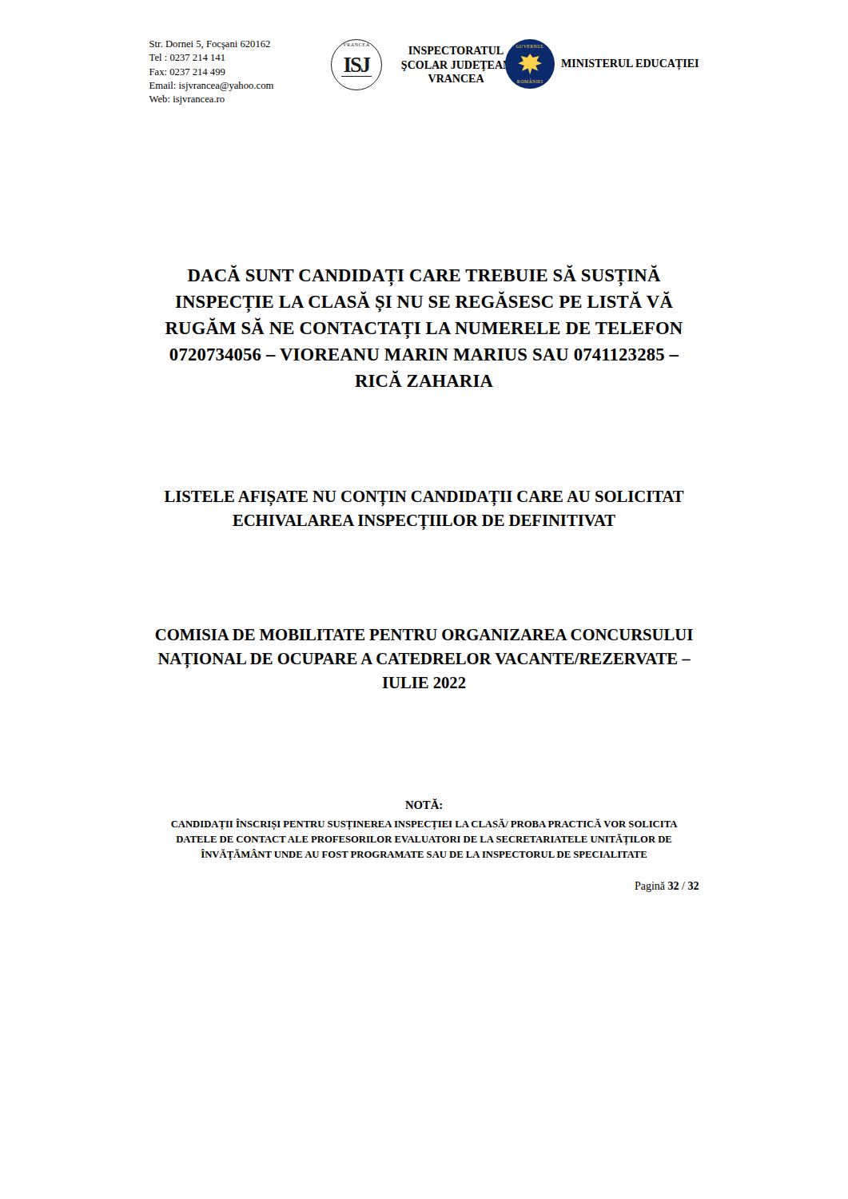Str. Dornei 5, Focşani 620162
Tel : 0237 214 141
Fax: 0237 214 499
Email: isjvrancea@yahoo.com
Web: isjvrancea.ro
ISJ
INSPECTORATUL ŞCOLAR JUDEŢEAN
VRANCEA
MINISTERUL EDUCAȚIEI
DACĂ SUNT CANDIDAȚI CARE TREBUIE SĂ SUSȚINĂ INSPECȚIE LA CLASĂ ȘI NU SE REGĂSESC PE LISTĂ VĂ RUGĂM SĂ NE CONTACTAȚI LA NUMERELE DE TELEFON 0720734056 – VIOREANU MARIN MARIUS SAU 0741123285 – RICĂ ZAHARIA
LISTELE AFIȘATE NU CONȚIN CANDIDAȚII CARE AU SOLICITAT ECHIVALAREA INSPECȚIILOR DE DEFINITIVAT
COMISIA DE MOBILITATE PENTRU ORGANIZAREA CONCURSULUI NAȚIONAL DE OCUPARE A CATEDRELOR VACANTE/REZERVATE – IULIE 2022
NOTĂ:
CANDIDAȚII ÎNSCRIȘI PENTRU SUSȚINEREA INSPECȚIEI LA CLASĂ/ PROBA PRACTICĂ VOR SOLICITA DATELE DE CONTACT ALE PROFESORILOR EVALUATORI DE LA SECRETARIATELE UNITĂȚILOR DE ÎNVĂȚĂMÂNT UNDE AU FOST PROGRAMATE SAU DE LA INSPECTORUL DE SPECIALITATE
Pagină 32 / 32